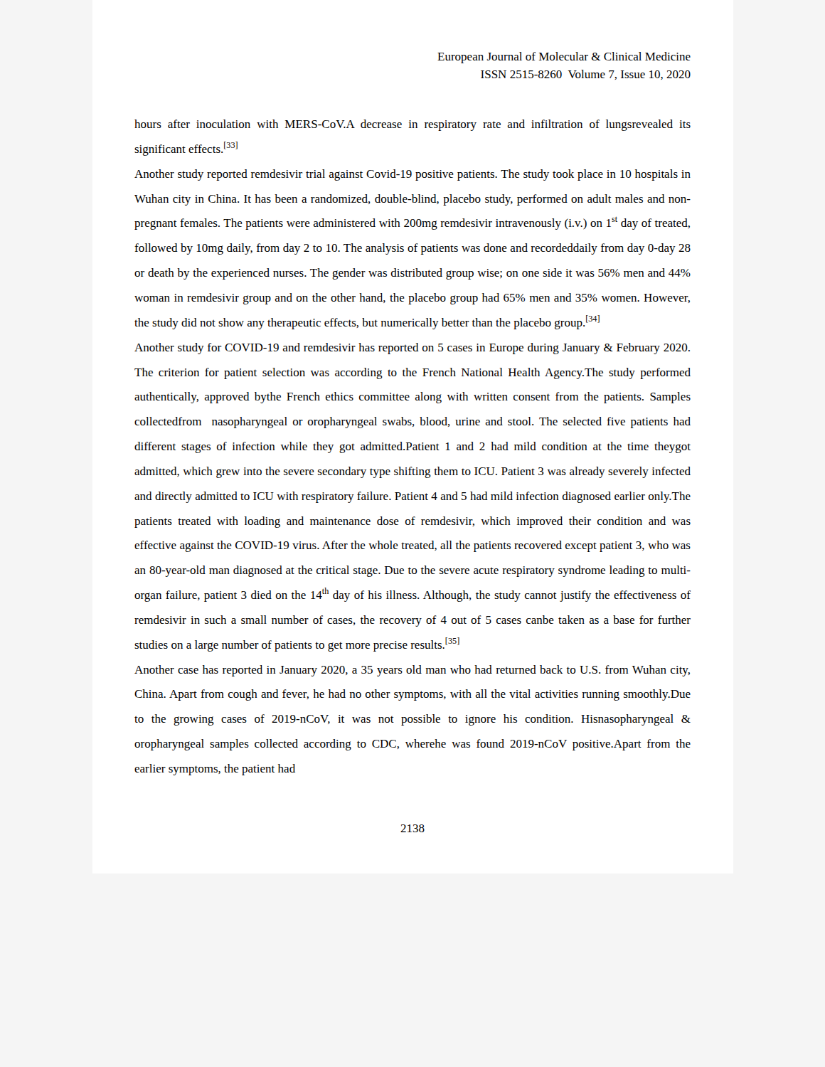European Journal of Molecular & Clinical Medicine ISSN 2515-8260 Volume 7, Issue 10, 2020
hours after inoculation with MERS-CoV.A decrease in respiratory rate and infiltration of lungsrevealed its significant effects.[33]
Another study reported remdesivir trial against Covid-19 positive patients. The study took place in 10 hospitals in Wuhan city in China. It has been a randomized, double-blind, placebo study, performed on adult males and non-pregnant females. The patients were administered with 200mg remdesivir intravenously (i.v.) on 1st day of treated, followed by 10mg daily, from day 2 to 10. The analysis of patients was done and recordeddaily from day 0-day 28 or death by the experienced nurses. The gender was distributed group wise; on one side it was 56% men and 44% woman in remdesivir group and on the other hand, the placebo group had 65% men and 35% women. However, the study did not show any therapeutic effects, but numerically better than the placebo group.[34]
Another study for COVID-19 and remdesivir has reported on 5 cases in Europe during January & February 2020. The criterion for patient selection was according to the French National Health Agency.The study performed authentically, approved bythe French ethics committee along with written consent from the patients. Samples collectedfrom nasopharyngeal or oropharyngeal swabs, blood, urine and stool. The selected five patients had different stages of infection while they got admitted.Patient 1 and 2 had mild condition at the time theygot admitted, which grew into the severe secondary type shifting them to ICU. Patient 3 was already severely infected and directly admitted to ICU with respiratory failure. Patient 4 and 5 had mild infection diagnosed earlier only.The patients treated with loading and maintenance dose of remdesivir, which improved their condition and was effective against the COVID-19 virus. After the whole treated, all the patients recovered except patient 3, who was an 80-year-old man diagnosed at the critical stage. Due to the severe acute respiratory syndrome leading to multi-organ failure, patient 3 died on the 14th day of his illness. Although, the study cannot justify the effectiveness of remdesivir in such a small number of cases, the recovery of 4 out of 5 cases canbe taken as a base for further studies on a large number of patients to get more precise results.[35]
Another case has reported in January 2020, a 35 years old man who had returned back to U.S. from Wuhan city, China. Apart from cough and fever, he had no other symptoms, with all the vital activities running smoothly.Due to the growing cases of 2019-nCoV, it was not possible to ignore his condition. Hisnasopharyngeal & oropharyngeal samples collected according to CDC, wherehe was found 2019-nCoV positive.Apart from the earlier symptoms, the patient had
2138